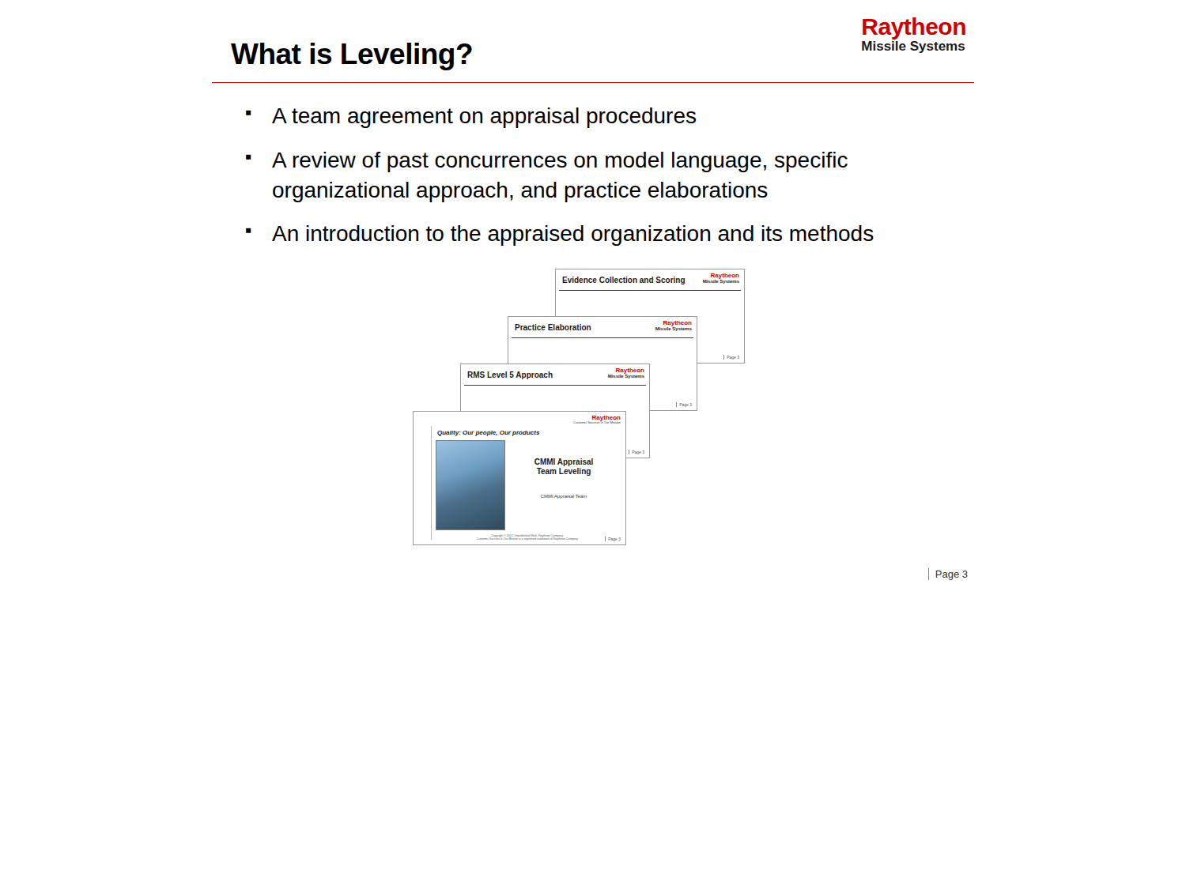Raytheon
Missile Systems
What is Leveling?
A team agreement on appraisal procedures
A review of past concurrences on model language, specific organizational approach, and practice elaborations
An introduction to the appraised organization and its methods
Raytheon
Missile Systems
Evidence Collection and Scoring
Page 3
Raytheon
Missile Systems
Practice Elaboration
Page 3
Raytheon
Missile Systems
RMS Level 5 Approach
Page 3
Raytheon
Customer Success Is Our Mission
Quality: Our people, Our products
CMMI Appraisal
Team Leveling
CMMI Appraisal Team
Copyright © 2012. Unpublished Work. Raytheon Company.
Customer Success Is Our Mission is a registered trademark of Raytheon Company.
Page 3
Page 3